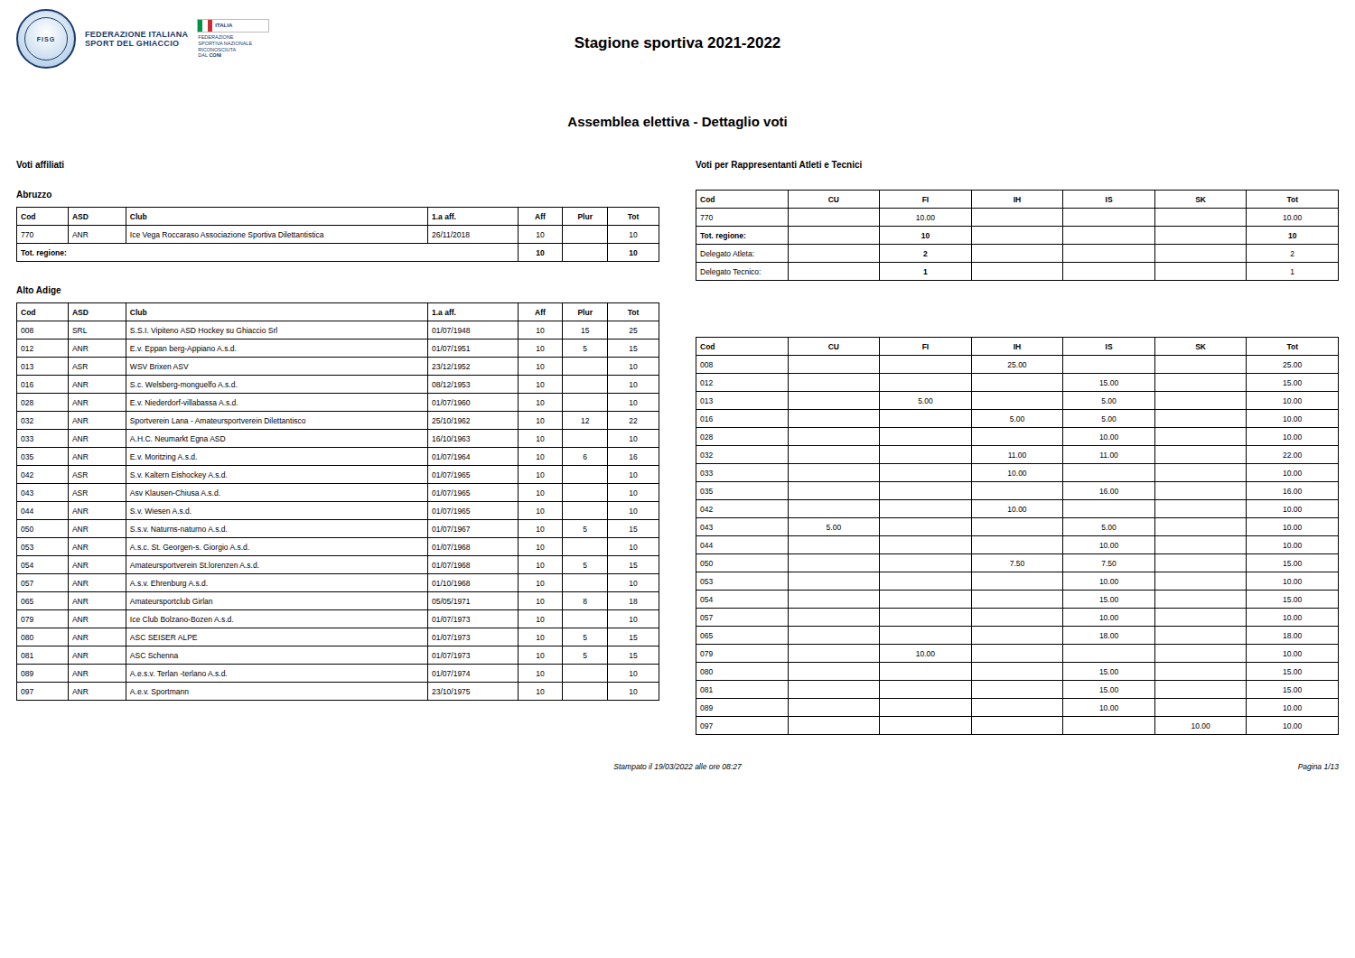FISG
FEDERAZIONE ITALIANA
SPORT DEL GHIACCIO
ITALIA
FEDERAZIONE
SPORTIVA NAZIONALE
RICONOSCIUTA
DAL CONI
Stagione sportiva 2021-2022
Assemblea elettiva - Dettaglio voti
Voti affiliati
Abruzzo
| Cod | ASD | Club | 1.a aff. | Aff | Plur | Tot |
| --- | --- | --- | --- | --- | --- | --- |
| 770 | ANR | Ice Vega Roccaraso Associazione Sportiva Dilettantistica | 26/11/2018 | 10 | | 10 |
| Tot. regione: | 10 | | 10 |
Alto Adige
| Cod | ASD | Club | 1.a aff. | Aff | Plur | Tot |
| --- | --- | --- | --- | --- | --- | --- |
| 008 | SRL | S.S.I. Vipiteno ASD Hockey su Ghiaccio Srl | 01/07/1948 | 10 | 15 | 25 |
| 012 | ANR | E.v. Eppan berg-Appiano A.s.d. | 01/07/1951 | 10 | 5 | 15 |
| 013 | ASR | WSV Brixen ASV | 23/12/1952 | 10 | | 10 |
| 016 | ANR | S.c. Welsberg-monguelfo A.s.d. | 08/12/1953 | 10 | | 10 |
| 028 | ANR | E.v. Niederdorf-villabassa A.s.d. | 01/07/1960 | 10 | | 10 |
| 032 | ANR | Sportverein Lana - Amateursportverein Dilettantisco | 25/10/1962 | 10 | 12 | 22 |
| 033 | ANR | A.H.C. Neumarkt Egna ASD | 16/10/1963 | 10 | | 10 |
| 035 | ANR | E.v. Moritzing A.s.d. | 01/07/1964 | 10 | 6 | 16 |
| 042 | ASR | S.v. Kaltern Eishockey A.s.d. | 01/07/1965 | 10 | | 10 |
| 043 | ASR | Asv Klausen-Chiusa A.s.d. | 01/07/1965 | 10 | | 10 |
| 044 | ANR | S.v. Wiesen A.s.d. | 01/07/1965 | 10 | | 10 |
| 050 | ANR | S.s.v. Naturns-naturno A.s.d. | 01/07/1967 | 10 | 5 | 15 |
| 053 | ANR | A.s.c. St. Georgen-s. Giorgio A.s.d. | 01/07/1968 | 10 | | 10 |
| 054 | ANR | Amateursportverein St.lorenzen A.s.d. | 01/07/1968 | 10 | 5 | 15 |
| 057 | ANR | A.s.v. Ehrenburg A.s.d. | 01/10/1968 | 10 | | 10 |
| 065 | ANR | Amateursportclub Girlan | 05/05/1971 | 10 | 8 | 18 |
| 079 | ANR | Ice Club Bolzano-Bozen A.s.d. | 01/07/1973 | 10 | | 10 |
| 080 | ANR | ASC SEISER ALPE | 01/07/1973 | 10 | 5 | 15 |
| 081 | ANR | ASC Schenna | 01/07/1973 | 10 | 5 | 15 |
| 089 | ANR | A.e.s.v. Terlan -terlano A.s.d. | 01/07/1974 | 10 | | 10 |
| 097 | ANR | A.e.v. Sportmann | 23/10/1975 | 10 | | 10 |
Voti per Rappresentanti Atleti e Tecnici
| Cod | CU | FI | IH | IS | SK | Tot |
| --- | --- | --- | --- | --- | --- | --- |
| 770 | | 10.00 | | | | 10.00 |
| Tot. regione: | | 10 | | | | 10 |
| Delegato Atleta: | | 2 | | | | 2 |
| Delegato Tecnico: | | 1 | | | | 1 |
| Cod | CU | FI | IH | IS | SK | Tot |
| --- | --- | --- | --- | --- | --- | --- |
| 008 | | | 25.00 | | | 25.00 |
| 012 | | | | 15.00 | | 15.00 |
| 013 | | 5.00 | | 5.00 | | 10.00 |
| 016 | | | 5.00 | 5.00 | | 10.00 |
| 028 | | | | 10.00 | | 10.00 |
| 032 | | | 11.00 | 11.00 | | 22.00 |
| 033 | | | 10.00 | | | 10.00 |
| 035 | | | | 16.00 | | 16.00 |
| 042 | | | 10.00 | | | 10.00 |
| 043 | 5.00 | | | 5.00 | | 10.00 |
| 044 | | | | 10.00 | | 10.00 |
| 050 | | | 7.50 | 7.50 | | 15.00 |
| 053 | | | | 10.00 | | 10.00 |
| 054 | | | | 15.00 | | 15.00 |
| 057 | | | | 10.00 | | 10.00 |
| 065 | | | | 18.00 | | 18.00 |
| 079 | | 10.00 | | | | 10.00 |
| 080 | | | | 15.00 | | 15.00 |
| 081 | | | | 15.00 | | 15.00 |
| 089 | | | | 10.00 | | 10.00 |
| 097 | | | | | 10.00 | 10.00 |
Stampato il 19/03/2022 alle ore 08:27
Pagina 1/13